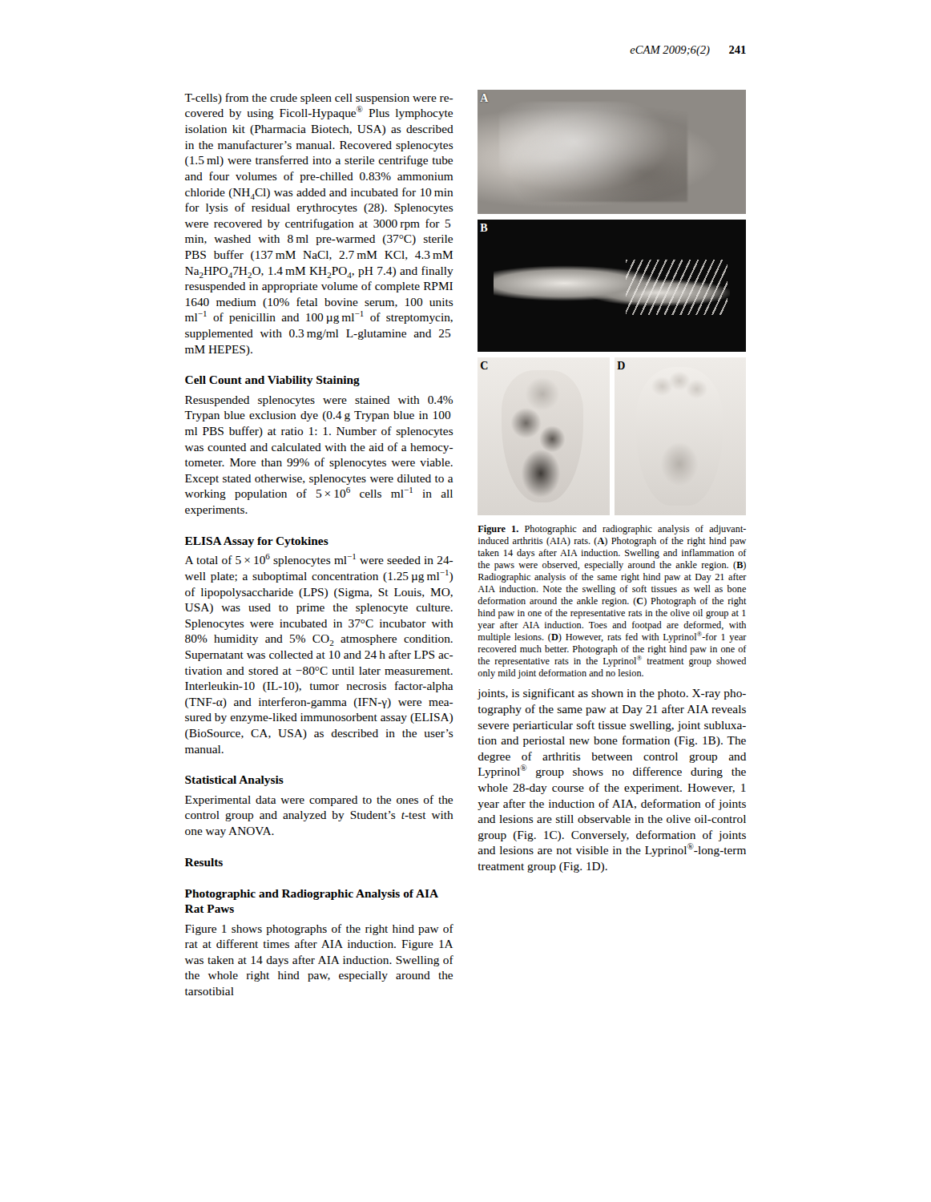eCAM 2009;6(2) 241
T-cells) from the crude spleen cell suspension were recovered by using Ficoll-Hypaque® Plus lymphocyte isolation kit (Pharmacia Biotech, USA) as described in the manufacturer’s manual. Recovered splenocytes (1.5 ml) were transferred into a sterile centrifuge tube and four volumes of pre-chilled 0.83% ammonium chloride (NH4Cl) was added and incubated for 10 min for lysis of residual erythrocytes (28). Splenocytes were recovered by centrifugation at 3000 rpm for 5 min, washed with 8 ml pre-warmed (37°C) sterile PBS buffer (137 mM NaCl, 2.7 mM KCl, 4.3 mM Na2HPO47H2O, 1.4 mM KH2PO4, pH 7.4) and finally resuspended in appropriate volume of complete RPMI 1640 medium (10% fetal bovine serum, 100 units ml−1 of penicillin and 100 µg ml−1 of streptomycin, supplemented with 0.3 mg/ml L-glutamine and 25 mM HEPES).
Cell Count and Viability Staining
Resuspended splenocytes were stained with 0.4% Trypan blue exclusion dye (0.4 g Trypan blue in 100 ml PBS buffer) at ratio 1: 1. Number of splenocytes was counted and calculated with the aid of a hemocytometer. More than 99% of splenocytes were viable. Except stated otherwise, splenocytes were diluted to a working population of 5 × 106 cells ml−1 in all experiments.
ELISA Assay for Cytokines
A total of 5 × 106 splenocytes ml−1 were seeded in 24-well plate; a suboptimal concentration (1.25 µg ml−1) of lipopolysaccharide (LPS) (Sigma, St Louis, MO, USA) was used to prime the splenocyte culture. Splenocytes were incubated in 37°C incubator with 80% humidity and 5% CO2 atmosphere condition. Supernatant was collected at 10 and 24 h after LPS activation and stored at −80°C until later measurement. Interleukin-10 (IL-10), tumor necrosis factor-alpha (TNF-α) and interferon-gamma (IFN-γ) were measured by enzyme-liked immunosorbent assay (ELISA) (BioSource, CA, USA) as described in the user’s manual.
Statistical Analysis
Experimental data were compared to the ones of the control group and analyzed by Student’s t-test with one way ANOVA.
Results
Photographic and Radiographic Analysis of AIA Rat Paws
Figure 1 shows photographs of the right hind paw of rat at different times after AIA induction. Figure 1A was taken at 14 days after AIA induction. Swelling of the whole right hind paw, especially around the tarsotibial
A
B
C
D
Figure 1. Photographic and radiographic analysis of adjuvant-induced arthritis (AIA) rats. (A) Photograph of the right hind paw taken 14 days after AIA induction. Swelling and inflammation of the paws were observed, especially around the ankle region. (B) Radiographic analysis of the same right hind paw at Day 21 after AIA induction. Note the swelling of soft tissues as well as bone deformation around the ankle region. (C) Photograph of the right hind paw in one of the representative rats in the olive oil group at 1 year after AIA induction. Toes and footpad are deformed, with multiple lesions. (D) However, rats fed with Lyprinol®-for 1 year recovered much better. Photograph of the right hind paw in one of the representative rats in the Lyprinol® treatment group showed only mild joint deformation and no lesion.
joints, is significant as shown in the photo. X-ray photography of the same paw at Day 21 after AIA reveals severe periarticular soft tissue swelling, joint subluxation and periostal new bone formation (Fig. 1B). The degree of arthritis between control group and Lyprinol® group shows no difference during the whole 28-day course of the experiment. However, 1 year after the induction of AIA, deformation of joints and lesions are still observable in the olive oil-control group (Fig. 1C). Conversely, deformation of joints and lesions are not visible in the Lyprinol®-long-term treatment group (Fig. 1D).